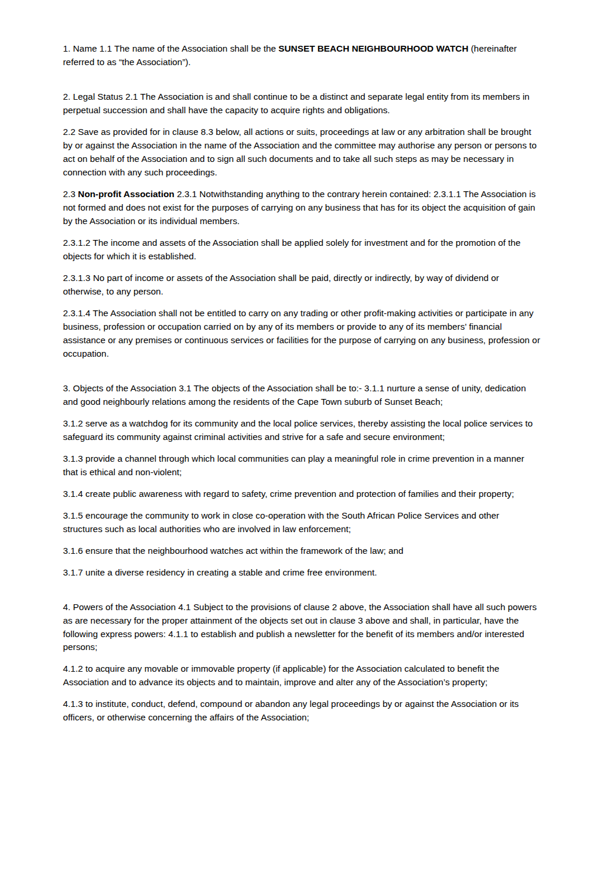1. Name 1.1 The name of the Association shall be the SUNSET BEACH NEIGHBOURHOOD WATCH (hereinafter referred to as “the Association”).
2. Legal Status 2.1 The Association is and shall continue to be a distinct and separate legal entity from its members in perpetual succession and shall have the capacity to acquire rights and obligations.
2.2 Save as provided for in clause 8.3 below, all actions or suits, proceedings at law or any arbitration shall be brought by or against the Association in the name of the Association and the committee may authorise any person or persons to act on behalf of the Association and to sign all such documents and to take all such steps as may be necessary in connection with any such proceedings.
2.3 Non-profit Association 2.3.1 Notwithstanding anything to the contrary herein contained: 2.3.1.1 The Association is not formed and does not exist for the purposes of carrying on any business that has for its object the acquisition of gain by the Association or its individual members.
2.3.1.2 The income and assets of the Association shall be applied solely for investment and for the promotion of the objects for which it is established.
2.3.1.3 No part of income or assets of the Association shall be paid, directly or indirectly, by way of dividend or otherwise, to any person.
2.3.1.4 The Association shall not be entitled to carry on any trading or other profit-making activities or participate in any business, profession or occupation carried on by any of its members or provide to any of its members’ financial assistance or any premises or continuous services or facilities for the purpose of carrying on any business, profession or occupation.
3. Objects of the Association 3.1 The objects of the Association shall be to:- 3.1.1 nurture a sense of unity, dedication and good neighbourly relations among the residents of the Cape Town suburb of Sunset Beach;
3.1.2 serve as a watchdog for its community and the local police services, thereby assisting the local police services to safeguard its community against criminal activities and strive for a safe and secure environment;
3.1.3 provide a channel through which local communities can play a meaningful role in crime prevention in a manner that is ethical and non-violent;
3.1.4 create public awareness with regard to safety, crime prevention and protection of families and their property;
3.1.5 encourage the community to work in close co-operation with the South African Police Services and other structures such as local authorities who are involved in law enforcement;
3.1.6 ensure that the neighbourhood watches act within the framework of the law; and
3.1.7 unite a diverse residency in creating a stable and crime free environment.
4. Powers of the Association 4.1 Subject to the provisions of clause 2 above, the Association shall have all such powers as are necessary for the proper attainment of the objects set out in clause 3 above and shall, in particular, have the following express powers: 4.1.1 to establish and publish a newsletter for the benefit of its members and/or interested persons;
4.1.2 to acquire any movable or immovable property (if applicable) for the Association calculated to benefit the Association and to advance its objects and to maintain, improve and alter any of the Association’s property;
4.1.3 to institute, conduct, defend, compound or abandon any legal proceedings by or against the Association or its officers, or otherwise concerning the affairs of the Association;